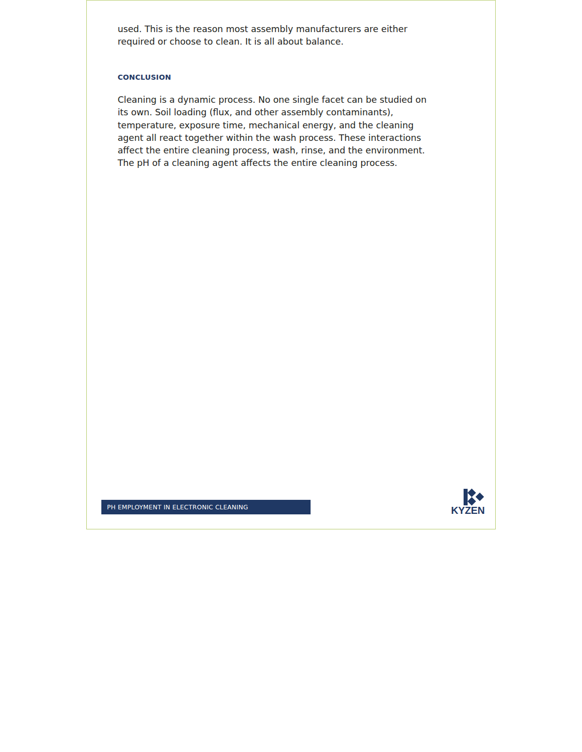used. This is the reason most assembly manufacturers are either required or choose to clean. It is all about balance.
CONCLUSION
Cleaning is a dynamic process. No one single facet can be studied on its own. Soil loading (flux, and other assembly contaminants), temperature, exposure time, mechanical energy, and the cleaning agent all react together within the wash process. These interactions affect the entire cleaning process, wash, rinse, and the environment. The pH of a cleaning agent affects the entire cleaning process.
PH EMPLOYMENT IN ELECTRONIC CLEANING
KYZEN